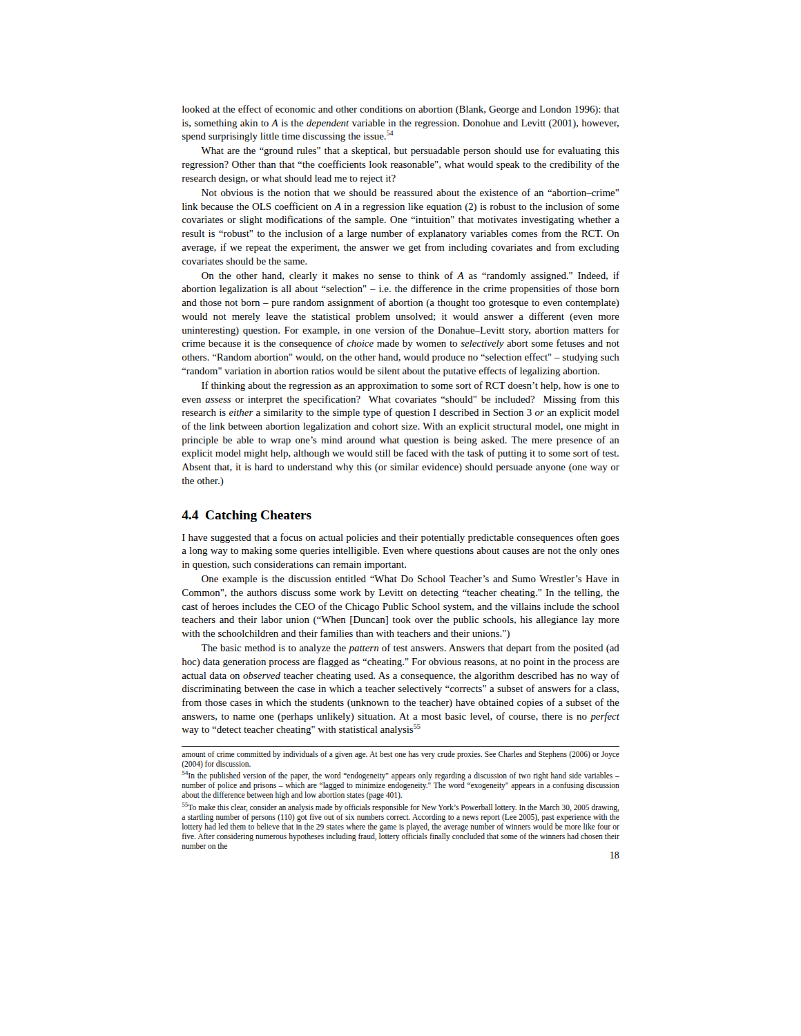looked at the effect of economic and other conditions on abortion (Blank, George and London 1996): that is, something akin to A is the dependent variable in the regression. Donohue and Levitt (2001), however, spend surprisingly little time discussing the issue.54
What are the “ground rules" that a skeptical, but persuadable person should use for evaluating this regression? Other than that “the coefficients look reasonable", what would speak to the credibility of the research design, or what should lead me to reject it?
Not obvious is the notion that we should be reassured about the existence of an “abortion–crime" link because the OLS coefficient on A in a regression like equation (2) is robust to the inclusion of some covariates or slight modifications of the sample. One “intuition" that motivates investigating whether a result is “robust" to the inclusion of a large number of explanatory variables comes from the RCT. On average, if we repeat the experiment, the answer we get from including covariates and from excluding covariates should be the same.
On the other hand, clearly it makes no sense to think of A as “randomly assigned." Indeed, if abortion legalization is all about “selection" – i.e. the difference in the crime propensities of those born and those not born – pure random assignment of abortion (a thought too grotesque to even contemplate) would not merely leave the statistical problem unsolved; it would answer a different (even more uninteresting) question. For example, in one version of the Donahue–Levitt story, abortion matters for crime because it is the consequence of choice made by women to selectively abort some fetuses and not others. “Random abortion" would, on the other hand, would produce no “selection effect" – studying such “random" variation in abortion ratios would be silent about the putative effects of legalizing abortion.
If thinking about the regression as an approximation to some sort of RCT doesn’t help, how is one to even assess or interpret the specification? What covariates “should" be included? Missing from this research is either a similarity to the simple type of question I described in Section 3 or an explicit model of the link between abortion legalization and cohort size. With an explicit structural model, one might in principle be able to wrap one’s mind around what question is being asked. The mere presence of an explicit model might help, although we would still be faced with the task of putting it to some sort of test. Absent that, it is hard to understand why this (or similar evidence) should persuade anyone (one way or the other.)
4.4 Catching Cheaters
I have suggested that a focus on actual policies and their potentially predictable consequences often goes a long way to making some queries intelligible. Even where questions about causes are not the only ones in question, such considerations can remain important.
One example is the discussion entitled “What Do School Teacher’s and Sumo Wrestler’s Have in Common", the authors discuss some work by Levitt on detecting “teacher cheating." In the telling, the cast of heroes includes the CEO of the Chicago Public School system, and the villains include the school teachers and their labor union (“When [Duncan] took over the public schools, his allegiance lay more with the schoolchildren and their families than with teachers and their unions.")
The basic method is to analyze the pattern of test answers. Answers that depart from the posited (ad hoc) data generation process are flagged as “cheating." For obvious reasons, at no point in the process are actual data on observed teacher cheating used. As a consequence, the algorithm described has no way of discriminating between the case in which a teacher selectively “corrects" a subset of answers for a class, from those cases in which the students (unknown to the teacher) have obtained copies of a subset of the answers, to name one (perhaps unlikely) situation. At a most basic level, of course, there is no perfect way to “detect teacher cheating" with statistical analysis55
amount of crime committed by individuals of a given age. At best one has very crude proxies. See Charles and Stephens (2006) or Joyce (2004) for discussion.
54 In the published version of the paper, the word “endogeneity" appears only regarding a discussion of two right hand side variables – number of police and prisons – which are “lagged to minimize endogeneity." The word “exogeneity" appears in a confusing discussion about the difference between high and low abortion states (page 401).
55 To make this clear, consider an analysis made by officials responsible for New York’s Powerball lottery. In the March 30, 2005 drawing, a startling number of persons (110) got five out of six numbers correct. According to a news report (Lee 2005), past experience with the lottery had led them to believe that in the 29 states where the game is played, the average number of winners would be more like four or five. After considering numerous hypotheses including fraud, lottery officials finally concluded that some of the winners had chosen their number on the
18